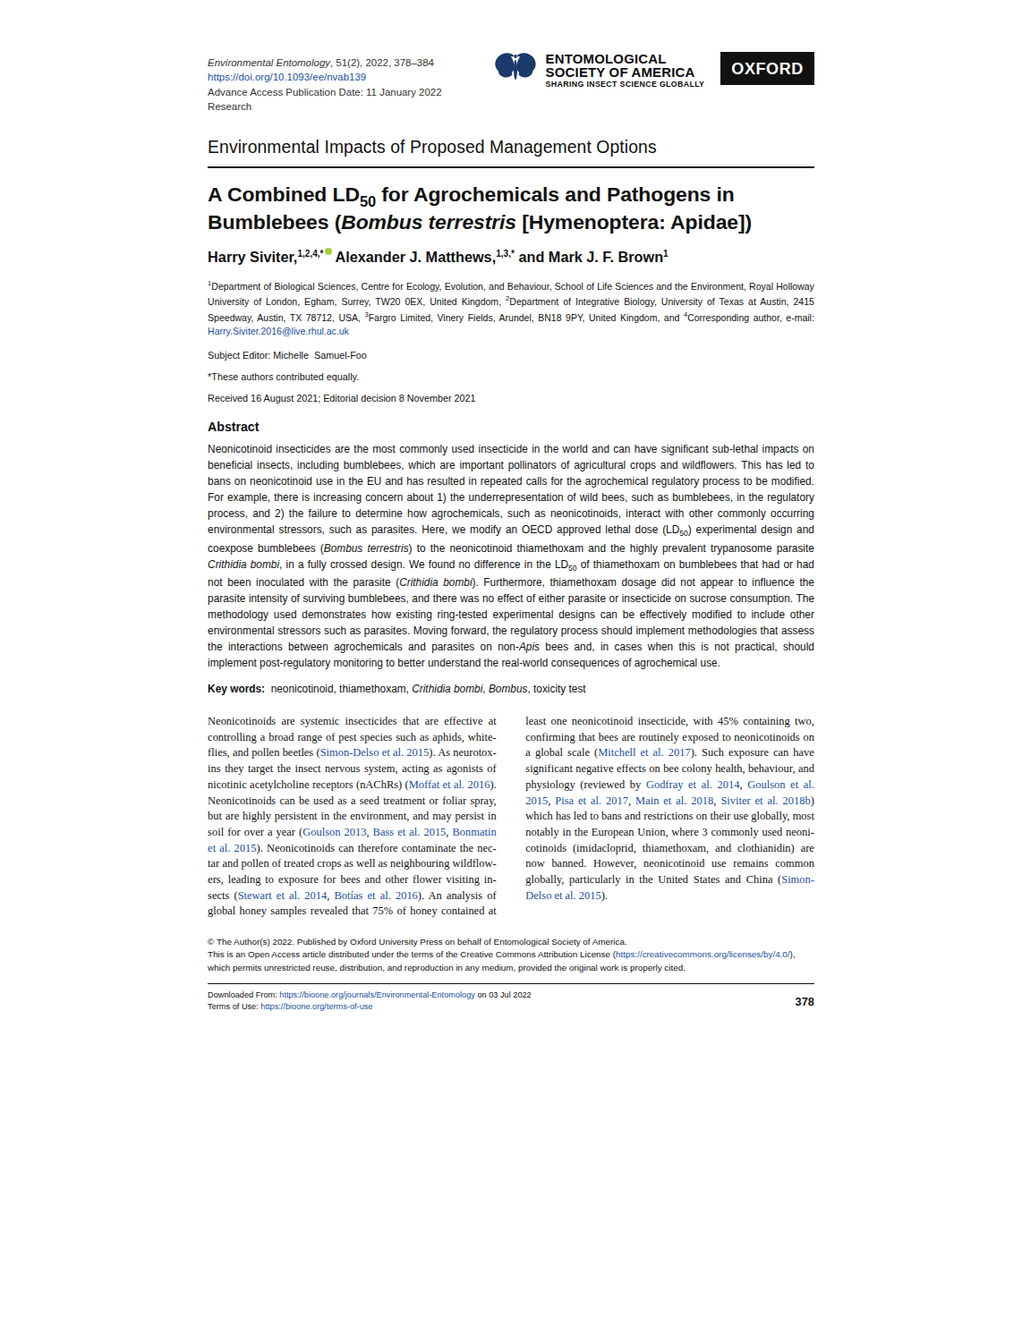Environmental Entomology, 51(2), 2022, 378–384
https://doi.org/10.1093/ee/nvab139
Advance Access Publication Date: 11 January 2022
Research
ENTOMOLOGICAL
SOCIETY OF AMERICA
SHARING INSECT SCIENCE GLOBALLY
OXFORD
Environmental Impacts of Proposed Management Options
A Combined LD50 for Agrochemicals and Pathogens in Bumblebees (Bombus terrestris [Hymenoptera: Apidae])
Harry Siviter,1,2,4,* Alexander J. Matthews,1,3,* and Mark J. F. Brown1
1Department of Biological Sciences, Centre for Ecology, Evolution, and Behaviour, School of Life Sciences and the Environment, Royal Holloway University of London, Egham, Surrey, TW20 0EX, United Kingdom, 2Department of Integrative Biology, University of Texas at Austin, 2415 Speedway, Austin, TX 78712, USA, 3Fargro Limited, Vinery Fields, Arundel, BN18 9PY, United Kingdom, and 4Corresponding author, e-mail: Harry.Siviter.2016@live.rhul.ac.uk
Subject Editor: Michelle Samuel-Foo
*These authors contributed equally.
Received 16 August 2021; Editorial decision 8 November 2021
Abstract
Neonicotinoid insecticides are the most commonly used insecticide in the world and can have significant sub-lethal impacts on beneficial insects, including bumblebees, which are important pollinators of agricultural crops and wildflowers. This has led to bans on neonicotinoid use in the EU and has resulted in repeated calls for the agrochemical regulatory process to be modified. For example, there is increasing concern about 1) the underrepresentation of wild bees, such as bumblebees, in the regulatory process, and 2) the failure to determine how agrochemicals, such as neonicotinoids, interact with other commonly occurring environmental stressors, such as parasites. Here, we modify an OECD approved lethal dose (LD50) experimental design and coexpose bumblebees (Bombus terrestris) to the neonicotinoid thiamethoxam and the highly prevalent trypanosome parasite Crithidia bombi, in a fully crossed design. We found no difference in the LD50 of thiamethoxam on bumblebees that had or had not been inoculated with the parasite (Crithidia bombi). Furthermore, thiamethoxam dosage did not appear to influence the parasite intensity of surviving bumblebees, and there was no effect of either parasite or insecticide on sucrose consumption. The methodology used demonstrates how existing ring-tested experimental designs can be effectively modified to include other environmental stressors such as parasites. Moving forward, the regulatory process should implement methodologies that assess the interactions between agrochemicals and parasites on non-Apis bees and, in cases when this is not practical, should implement post-regulatory monitoring to better understand the real-world consequences of agrochemical use.
Key words: neonicotinoid, thiamethoxam, Crithidia bombi, Bombus, toxicity test
Neonicotinoids are systemic insecticides that are effective at controlling a broad range of pest species such as aphids, whiteflies, and pollen beetles (Simon-Delso et al. 2015). As neurotoxins they target the insect nervous system, acting as agonists of nicotinic acetylcholine receptors (nAChRs) (Moffat et al. 2016). Neonicotinoids can be used as a seed treatment or foliar spray, but are highly persistent in the environment, and may persist in soil for over a year (Goulson 2013, Bass et al. 2015, Bonmatin et al. 2015). Neonicotinoids can therefore contaminate the nectar and pollen of treated crops as well as neighbouring wildflowers, leading to exposure for bees and other flower visiting insects (Stewart et al. 2014, Botías et al. 2016). An analysis of global honey samples revealed that 75% of honey contained at least one neonicotinoid insecticide, with 45% containing two, confirming that bees are routinely exposed to neonicotinoids on a global scale (Mitchell et al. 2017). Such exposure can have significant negative effects on bee colony health, behaviour, and physiology (reviewed by Godfray et al. 2014, Goulson et al. 2015, Pisa et al. 2017, Main et al. 2018, Siviter et al. 2018b) which has led to bans and restrictions on their use globally, most notably in the European Union, where 3 commonly used neonicotinoids (imidacloprid, thiamethoxam, and clothianidin) are now banned. However, neonicotinoid use remains common globally, particularly in the United States and China (Simon-Delso et al. 2015).
© The Author(s) 2022. Published by Oxford University Press on behalf of Entomological Society of America.
This is an Open Access article distributed under the terms of the Creative Commons Attribution License (https://creativecommons.org/licenses/by/4.0/),
which permits unrestricted reuse, distribution, and reproduction in any medium, provided the original work is properly cited.
378
Downloaded From: https://bioone.org/journals/Environmental-Entomology on 03 Jul 2022
Terms of Use: https://bioone.org/terms-of-use